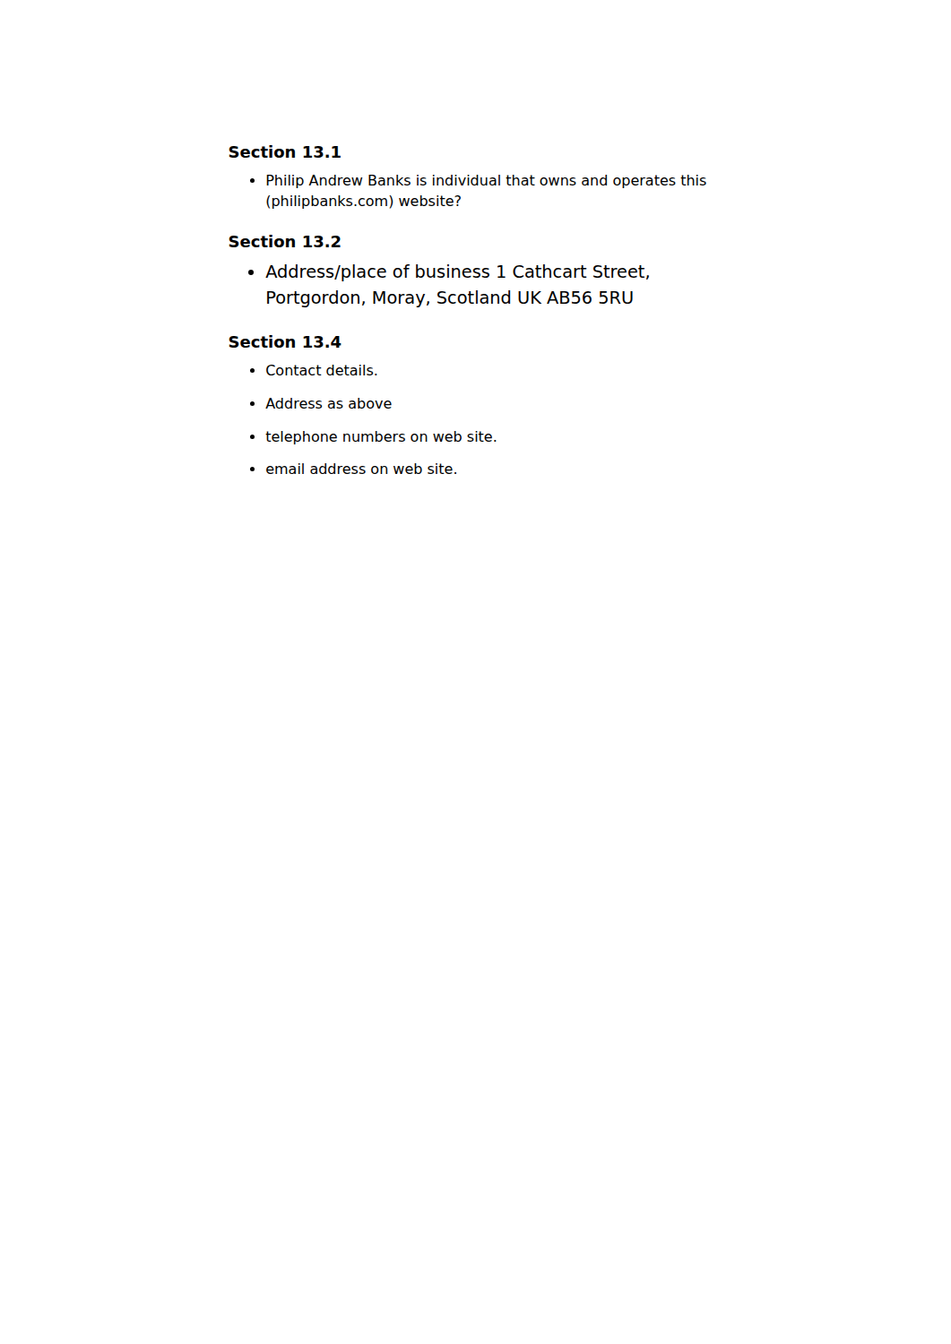Section 13.1
Philip Andrew Banks is individual that owns and operates this (philipbanks.com) website?
Section 13.2
Address/place of business 1 Cathcart Street, Portgordon, Moray, Scotland UK AB56 5RU
Section 13.4
Contact details.
Address as above
telephone numbers on web site.
email address on web site.